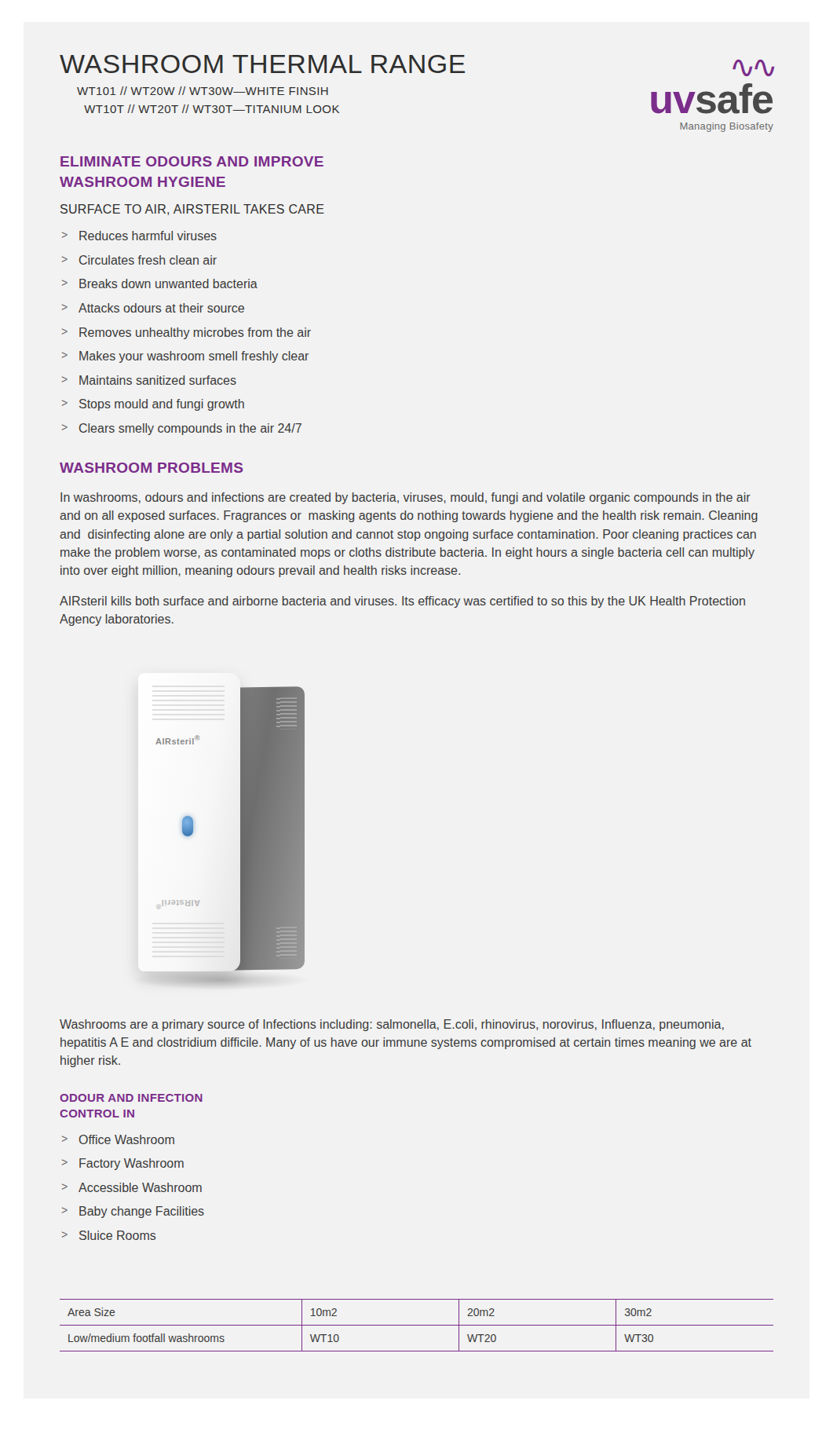WASHROOM THERMAL RANGE
WT101 // WT20W // WT30W—WHITE FINSIH
WT10T // WT20T // WT30T—TITANIUM LOOK
∿∿ uv safe
Managing Biosafety
Eliminate odours and improve
washroom hygiene
Surface to air, AIRsteril takes care
Reduces harmful viruses
Circulates fresh clean air
Breaks down unwanted bacteria
Attacks odours at their source
Removes unhealthy microbes from the air
Makes your washroom smell freshly clear
Maintains sanitized surfaces
Stops mould and fungi growth
Clears smelly compounds in the air 24/7
Washroom problems
In washrooms, odours and infections are created by bacteria, viruses, mould, fungi and volatile organic compounds in the air and on all exposed surfaces. Fragrances or masking agents do nothing towards hygiene and the health risk remain. Cleaning and disinfecting alone are only a partial solution and cannot stop ongoing surface contamination. Poor cleaning practices can make the problem worse, as contaminated mops or cloths distribute bacteria. In eight hours a single bacteria cell can multiply into over eight million, meaning odours prevail and health risks increase.
AIRsteril kills both surface and airborne bacteria and viruses. Its efficacy was certified to so this by the UK Health Protection Agency laboratories.
AIRsteril®
AIRsteril®
Washrooms are a primary source of Infections including: salmonella, E.coli, rhinovirus, norovirus, Influenza, pneumonia, hepatitis A E and clostridium difficile. Many of us have our immune systems compromised at certain times meaning we are at higher risk.
Odour and infection
control in
Office Washroom
Factory Washroom
Accessible Washroom
Baby change Facilities
Sluice Rooms
| Area Size | 10m2 | 20m2 | 30m2 |
| Low/medium footfall washrooms | WT10 | WT20 | WT30 |